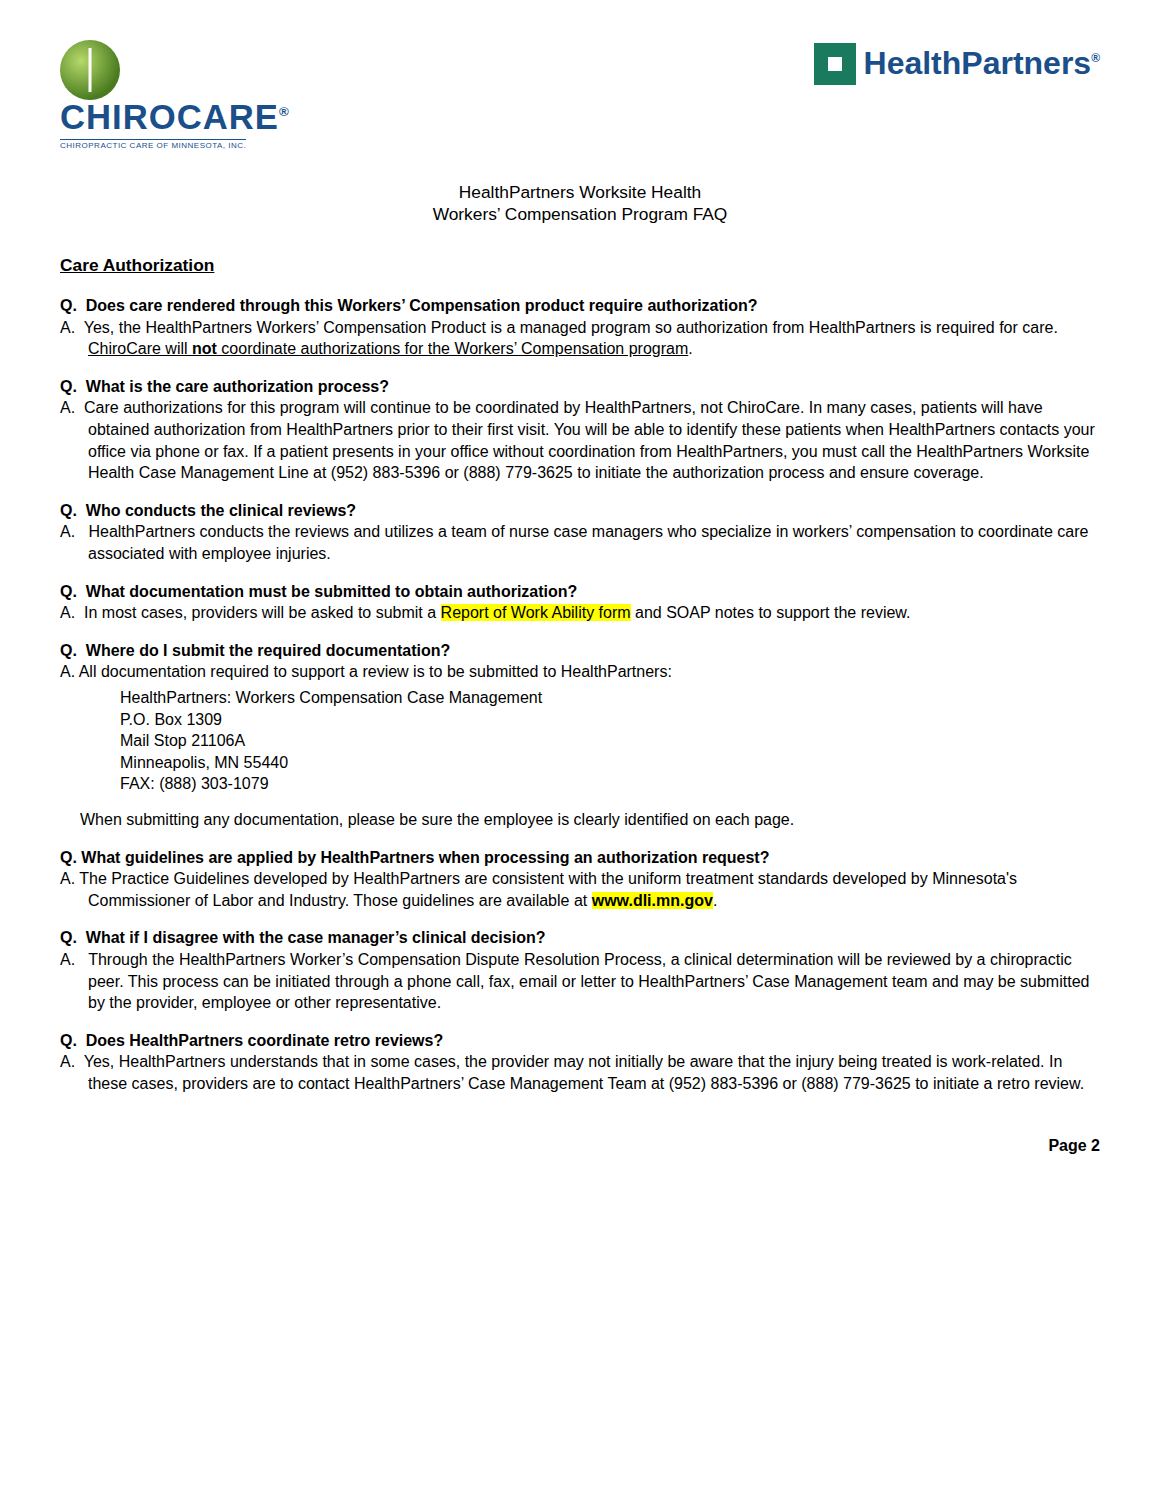CHIROCARE®
CHIROPRACTIC CARE OF MINNESOTA, INC.
HealthPartners®
HealthPartners Worksite Health
Workers’ Compensation Program FAQ
Care Authorization
Q. Does care rendered through this Workers’ Compensation product require authorization?
A. Yes, the HealthPartners Workers’ Compensation Product is a managed program so authorization from HealthPartners is required for care. ChiroCare will not coordinate authorizations for the Workers’ Compensation program.
Q. What is the care authorization process?
A. Care authorizations for this program will continue to be coordinated by HealthPartners, not ChiroCare. In many cases, patients will have obtained authorization from HealthPartners prior to their first visit. You will be able to identify these patients when HealthPartners contacts your office via phone or fax. If a patient presents in your office without coordination from HealthPartners, you must call the HealthPartners Worksite Health Case Management Line at (952) 883-5396 or (888) 779-3625 to initiate the authorization process and ensure coverage.
Q. Who conducts the clinical reviews?
A. HealthPartners conducts the reviews and utilizes a team of nurse case managers who specialize in workers’ compensation to coordinate care associated with employee injuries.
Q. What documentation must be submitted to obtain authorization?
A. In most cases, providers will be asked to submit a Report of Work Ability form and SOAP notes to support the review.
Q. Where do I submit the required documentation?
A. All documentation required to support a review is to be submitted to HealthPartners:
HealthPartners: Workers Compensation Case Management
P.O. Box 1309
Mail Stop 21106A
Minneapolis, MN 55440
FAX: (888) 303-1079
When submitting any documentation, please be sure the employee is clearly identified on each page.
Q. What guidelines are applied by HealthPartners when processing an authorization request?
A. The Practice Guidelines developed by HealthPartners are consistent with the uniform treatment standards developed by Minnesota's Commissioner of Labor and Industry. Those guidelines are available at www.dli.mn.gov.
Q. What if I disagree with the case manager’s clinical decision?
A. Through the HealthPartners Worker’s Compensation Dispute Resolution Process, a clinical determination will be reviewed by a chiropractic peer. This process can be initiated through a phone call, fax, email or letter to HealthPartners’ Case Management team and may be submitted by the provider, employee or other representative.
Q. Does HealthPartners coordinate retro reviews?
A. Yes, HealthPartners understands that in some cases, the provider may not initially be aware that the injury being treated is work-related. In these cases, providers are to contact HealthPartners’ Case Management Team at (952) 883-5396 or (888) 779-3625 to initiate a retro review.
Page 2